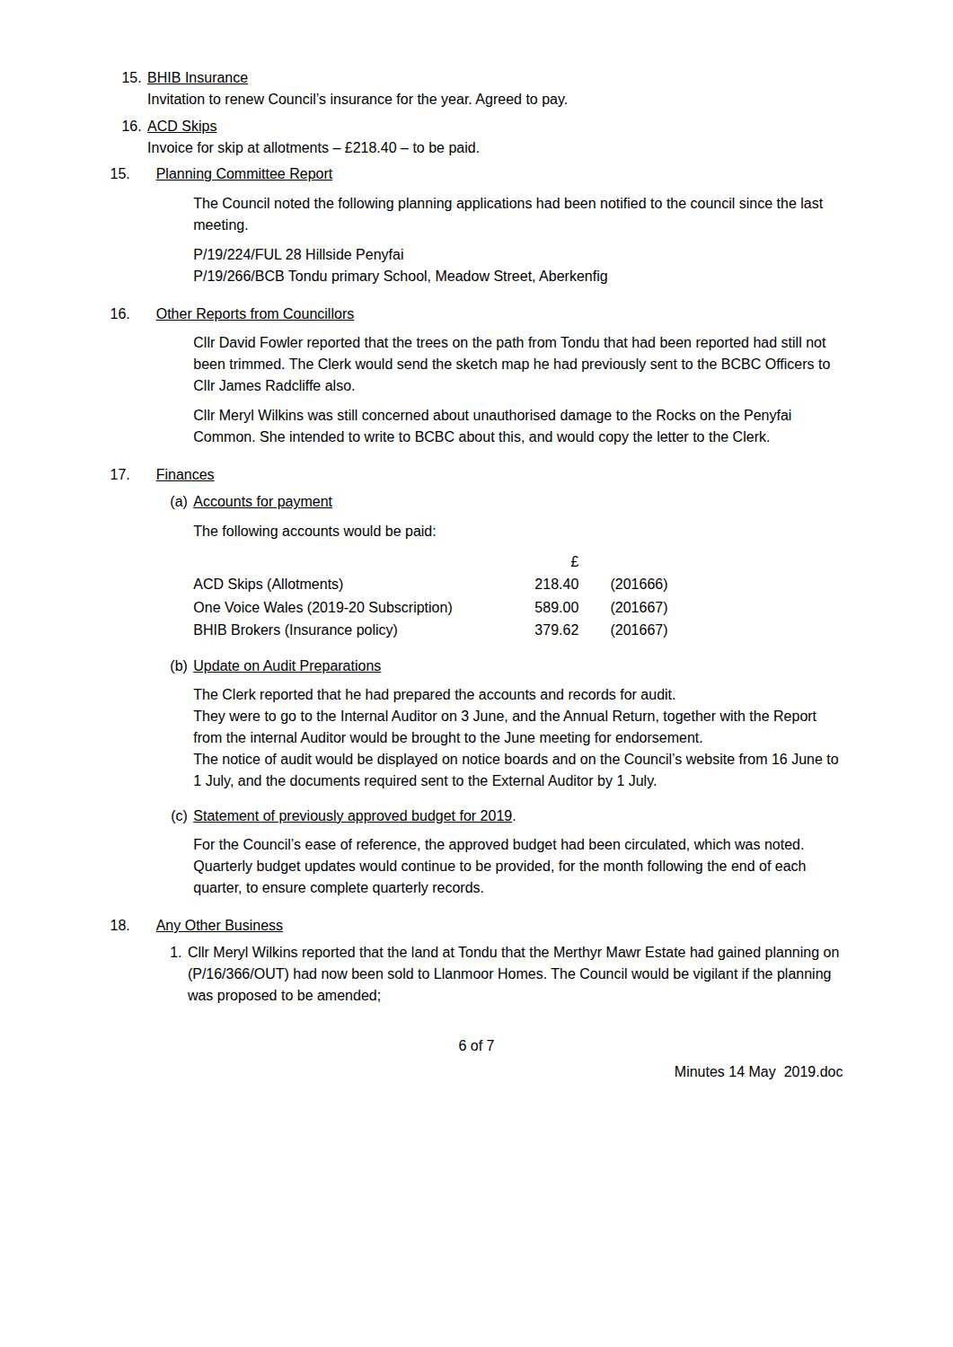15. BHIB Insurance
Invitation to renew Council’s insurance for the year. Agreed to pay.
16. ACD Skips
Invoice for skip at allotments – £218.40 – to be paid.
15. Planning Committee Report
The Council noted the following planning applications had been notified to the council since the last meeting.
P/19/224/FUL 28 Hillside Penyfai
P/19/266/BCB Tondu primary School, Meadow Street, Aberkenfig
16. Other Reports from Councillors
Cllr David Fowler reported that the trees on the path from Tondu that had been reported had still not been trimmed. The Clerk would send the sketch map he had previously sent to the BCBC Officers to Cllr James Radcliffe also.
Cllr Meryl Wilkins was still concerned about unauthorised damage to the Rocks on the Penyfai Common. She intended to write to BCBC about this, and would copy the letter to the Clerk.
17. Finances
(a) Accounts for payment
The following accounts would be paid:
| | £ | |
| ACD Skips (Allotments) | 218.40 | (201666) |
| One Voice Wales (2019-20 Subscription) | 589.00 | (201667) |
| BHIB Brokers (Insurance policy) | 379.62 | (201667) |
(b) Update on Audit Preparations
The Clerk reported that he had prepared the accounts and records for audit.
They were to go to the Internal Auditor on 3 June, and the Annual Return, together with the Report from the internal Auditor would be brought to the June meeting for endorsement.
The notice of audit would be displayed on notice boards and on the Council’s website from 16 June to 1 July, and the documents required sent to the External Auditor by 1 July.
(c) Statement of previously approved budget for 2019.
For the Council’s ease of reference, the approved budget had been circulated, which was noted. Quarterly budget updates would continue to be provided, for the month following the end of each quarter, to ensure complete quarterly records.
18. Any Other Business
1. Cllr Meryl Wilkins reported that the land at Tondu that the Merthyr Mawr Estate had gained planning on (P/16/366/OUT) had now been sold to Llanmoor Homes. The Council would be vigilant if the planning was proposed to be amended;
6 of 7
Minutes 14 May 2019.doc